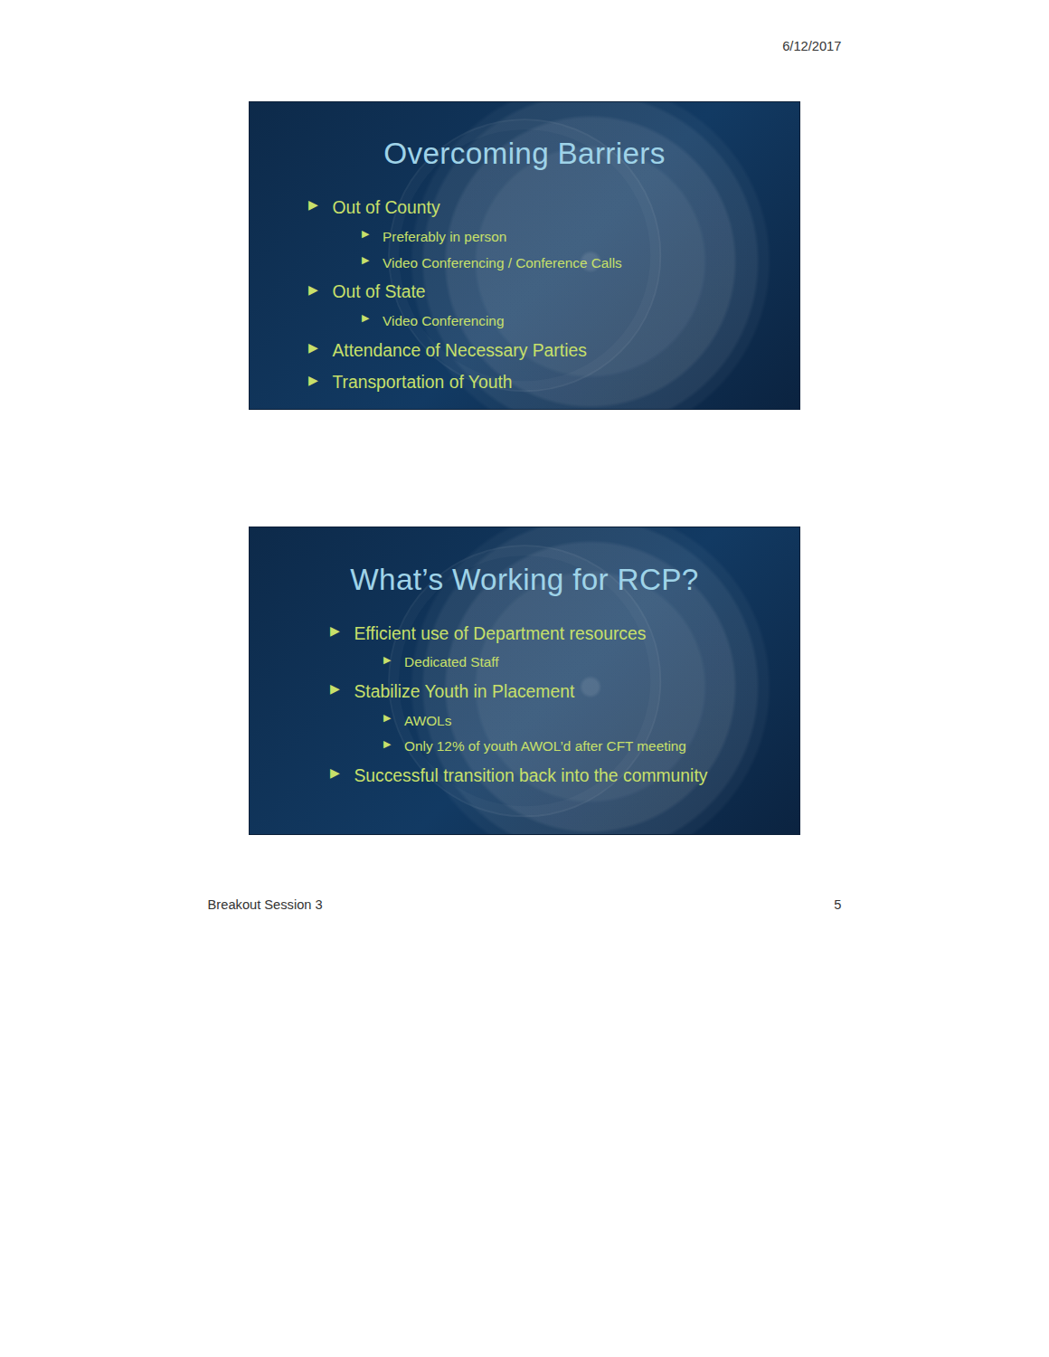6/12/2017
Overcoming Barriers
Out of County
Preferably in person
Video Conferencing / Conference Calls
Out of State
Video Conferencing
Attendance of Necessary Parties
Transportation of Youth
What’s Working for RCP?
Efficient use of Department resources
Dedicated Staff
Stabilize Youth in Placement
AWOLs
Only 12% of youth AWOL’d after CFT meeting
Successful transition back into the community
Breakout Session 3 5